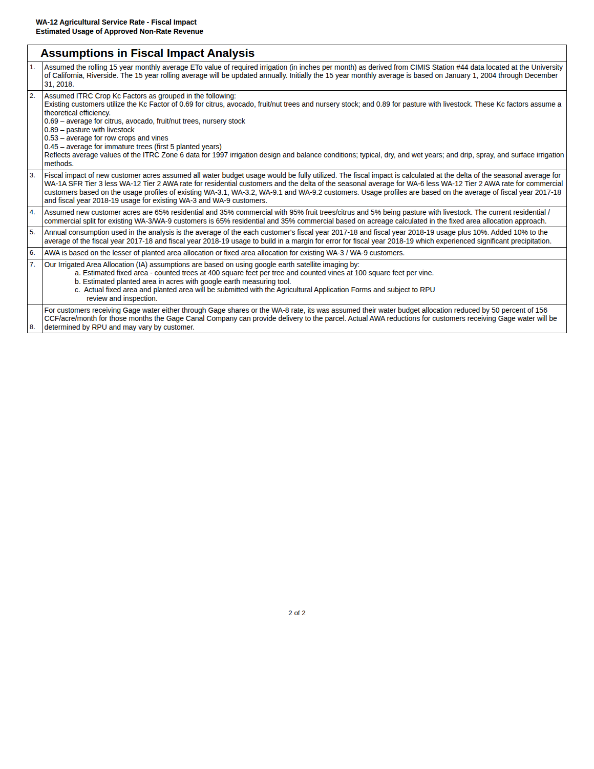WA-12 Agricultural Service Rate - Fiscal Impact
Estimated Usage of Approved Non-Rate Revenue
| Assumptions in Fiscal Impact Analysis |
| 1. | Assumed the rolling 15 year monthly average ETo value of required irrigation (in inches per month) as derived from CIMIS Station #44 data located at the University of California, Riverside. The 15 year rolling average will be updated annually. Initially the 15 year monthly average is based on January 1, 2004 through December 31, 2018. |
| 2. | Assumed ITRC Crop Kc Factors as grouped in the following: Existing customers utilize the Kc Factor of 0.69 for citrus, avocado, fruit/nut trees and nursery stock; and 0.89 for pasture with livestock. These Kc factors assume a theoretical efficiency. 0.69 – average for citrus, avocado, fruit/nut trees, nursery stock 0.89 – pasture with livestock 0.53 – average for row crops and vines 0.45 – average for immature trees (first 5 planted years) Reflects average values of the ITRC Zone 6 data for 1997 irrigation design and balance conditions; typical, dry, and wet years; and drip, spray, and surface irrigation methods. |
| 3. | Fiscal impact of new customer acres assumed all water budget usage would be fully utilized. The fiscal impact is calculated at the delta of the seasonal average for WA-1A SFR Tier 3 less WA-12 Tier 2 AWA rate for residential customers and the delta of the seasonal average for WA-6 less WA-12 Tier 2 AWA rate for commercial customers based on the usage profiles of existing WA-3.1, WA-3.2, WA-9.1 and WA-9.2 customers. Usage profiles are based on the average of fiscal year 2017-18 and fiscal year 2018-19 usage for existing WA-3 and WA-9 customers. |
| 4. | Assumed new customer acres are 65% residential and 35% commercial with 95% fruit trees/citrus and 5% being pasture with livestock. The current residential / commercial split for existing WA-3/WA-9 customers is 65% residential and 35% commercial based on acreage calculated in the fixed area allocation approach. |
| 5. | Annual consumption used in the analysis is the average of the each customer's fiscal year 2017-18 and fiscal year 2018-19 usage plus 10%. Added 10% to the average of the fiscal year 2017-18 and fiscal year 2018-19 usage to build in a margin for error for fiscal year 2018-19 which experienced significant precipitation. |
| 6. | AWA is based on the lesser of planted area allocation or fixed area allocation for existing WA-3 / WA-9 customers. |
| 7. | Our Irrigated Area Allocation (IA) assumptions are based on using google earth satellite imaging by: a. Estimated fixed area - counted trees at 400 square feet per tree and counted vines at 100 square feet per vine. b. Estimated planted area in acres with google earth measuring tool. c. Actual fixed area and planted area will be submitted with the Agricultural Application Forms and subject to RPU review and inspection. |
| 8. | For customers receiving Gage water either through Gage shares or the WA-8 rate, its was assumed their water budget allocation reduced by 50 percent of 156 CCF/acre/month for those months the Gage Canal Company can provide delivery to the parcel. Actual AWA reductions for customers receiving Gage water will be determined by RPU and may vary by customer. |
2 of 2